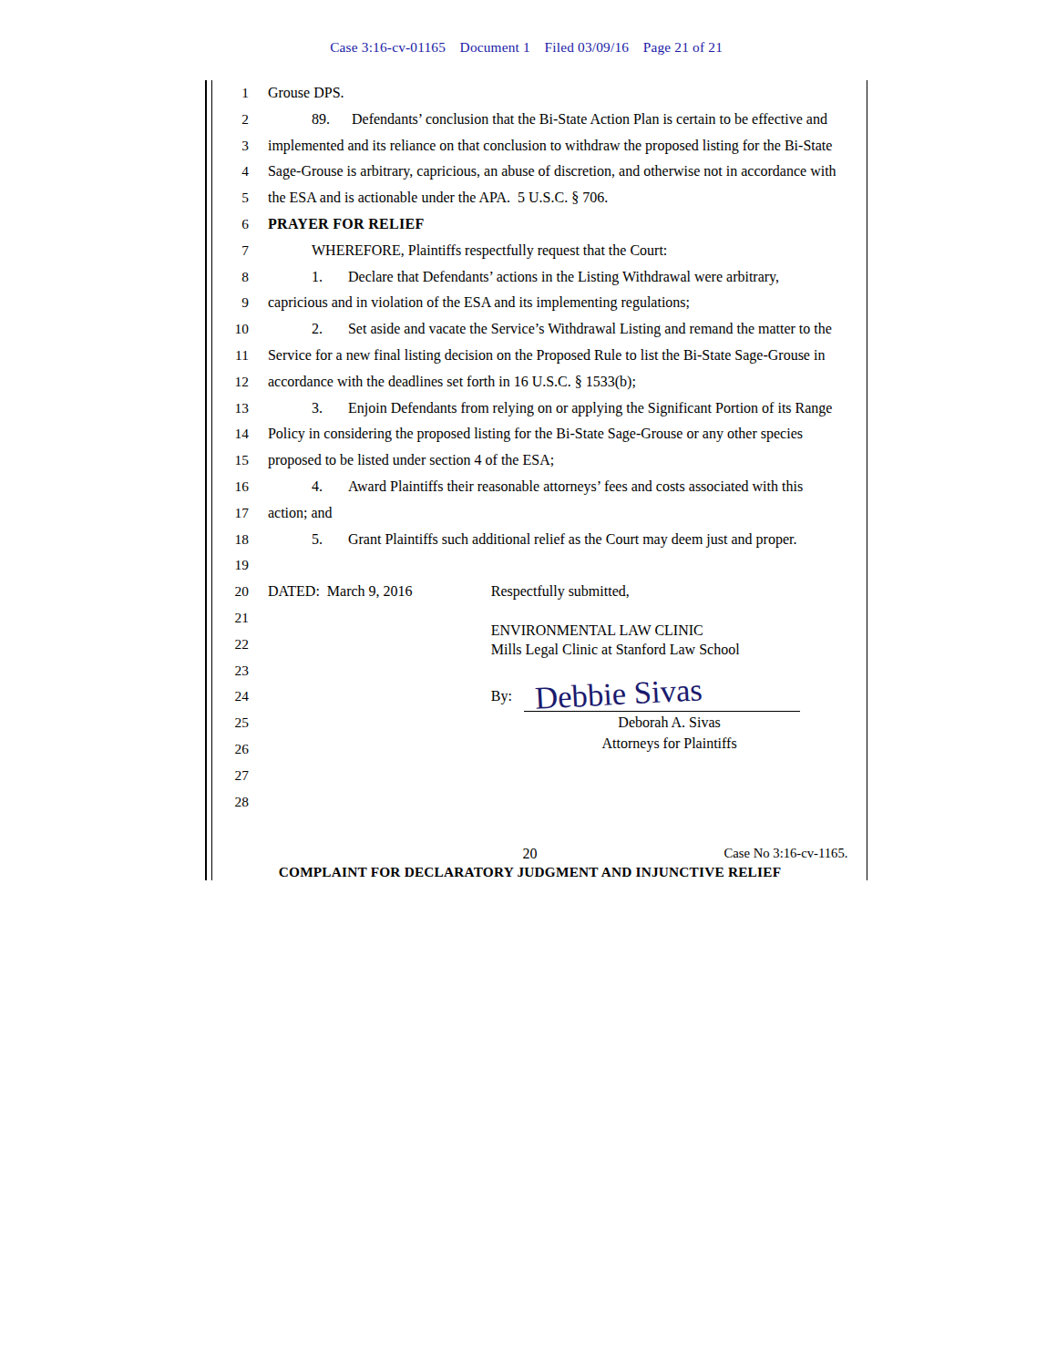Case 3:16-cv-01165 Document 1 Filed 03/09/16 Page 21 of 21
1
2
3
4
5
6
7
8
9
10
11
12
13
14
15
16
17
18
19
20
21
22
23
24
25
26
27
28
Grouse DPS.
89. Defendants’ conclusion that the Bi-State Action Plan is certain to be effective and
implemented and its reliance on that conclusion to withdraw the proposed listing for the Bi-State
Sage-Grouse is arbitrary, capricious, an abuse of discretion, and otherwise not in accordance with
the ESA and is actionable under the APA. 5 U.S.C. § 706.
PRAYER FOR RELIEF
WHEREFORE, Plaintiffs respectfully request that the Court:
1. Declare that Defendants’ actions in the Listing Withdrawal were arbitrary,
capricious and in violation of the ESA and its implementing regulations;
2. Set aside and vacate the Service’s Withdrawal Listing and remand the matter to the
Service for a new final listing decision on the Proposed Rule to list the Bi-State Sage-Grouse in
accordance with the deadlines set forth in 16 U.S.C. § 1533(b);
3. Enjoin Defendants from relying on or applying the Significant Portion of its Range
Policy in considering the proposed listing for the Bi-State Sage-Grouse or any other species
proposed to be listed under section 4 of the ESA;
4. Award Plaintiffs their reasonable attorneys’ fees and costs associated with this
action; and
5. Grant Plaintiffs such additional relief as the Court may deem just and proper.
DATED: March 9, 2016
Respectfully submitted,
ENVIRONMENTAL LAW CLINIC
Mills Legal Clinic at Stanford Law School
By: Debbie Sivas
Deborah A. Sivas
Attorneys for Plaintiffs
Case No 3:16-cv-1165.
20
COMPLAINT FOR DECLARATORY JUDGMENT AND INJUNCTIVE RELIEF